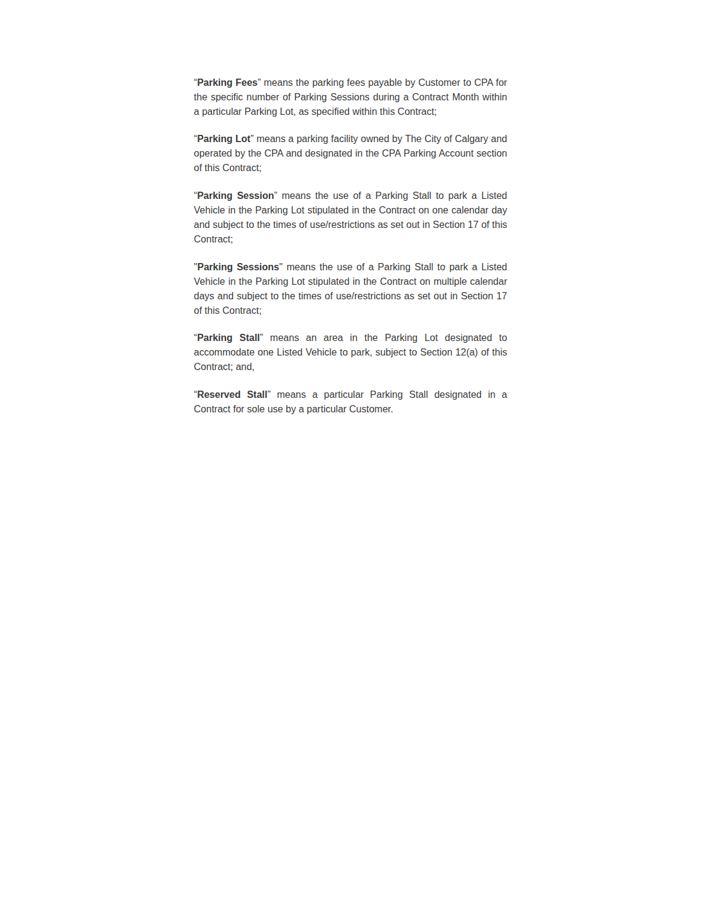“Parking Fees” means the parking fees payable by Customer to CPA for the specific number of Parking Sessions during a Contract Month within a particular Parking Lot, as specified within this Contract;
“Parking Lot” means a parking facility owned by The City of Calgary and operated by the CPA and designated in the CPA Parking Account section of this Contract;
“Parking Session” means the use of a Parking Stall to park a Listed Vehicle in the Parking Lot stipulated in the Contract on one calendar day and subject to the times of use/restrictions as set out in Section 17 of this Contract;
"Parking Sessions" means the use of a Parking Stall to park a Listed Vehicle in the Parking Lot stipulated in the Contract on multiple calendar days and subject to the times of use/restrictions as set out in Section 17 of this Contract;
“Parking Stall” means an area in the Parking Lot designated to accommodate one Listed Vehicle to park, subject to Section 12(a) of this Contract; and,
“Reserved Stall” means a particular Parking Stall designated in a Contract for sole use by a particular Customer.